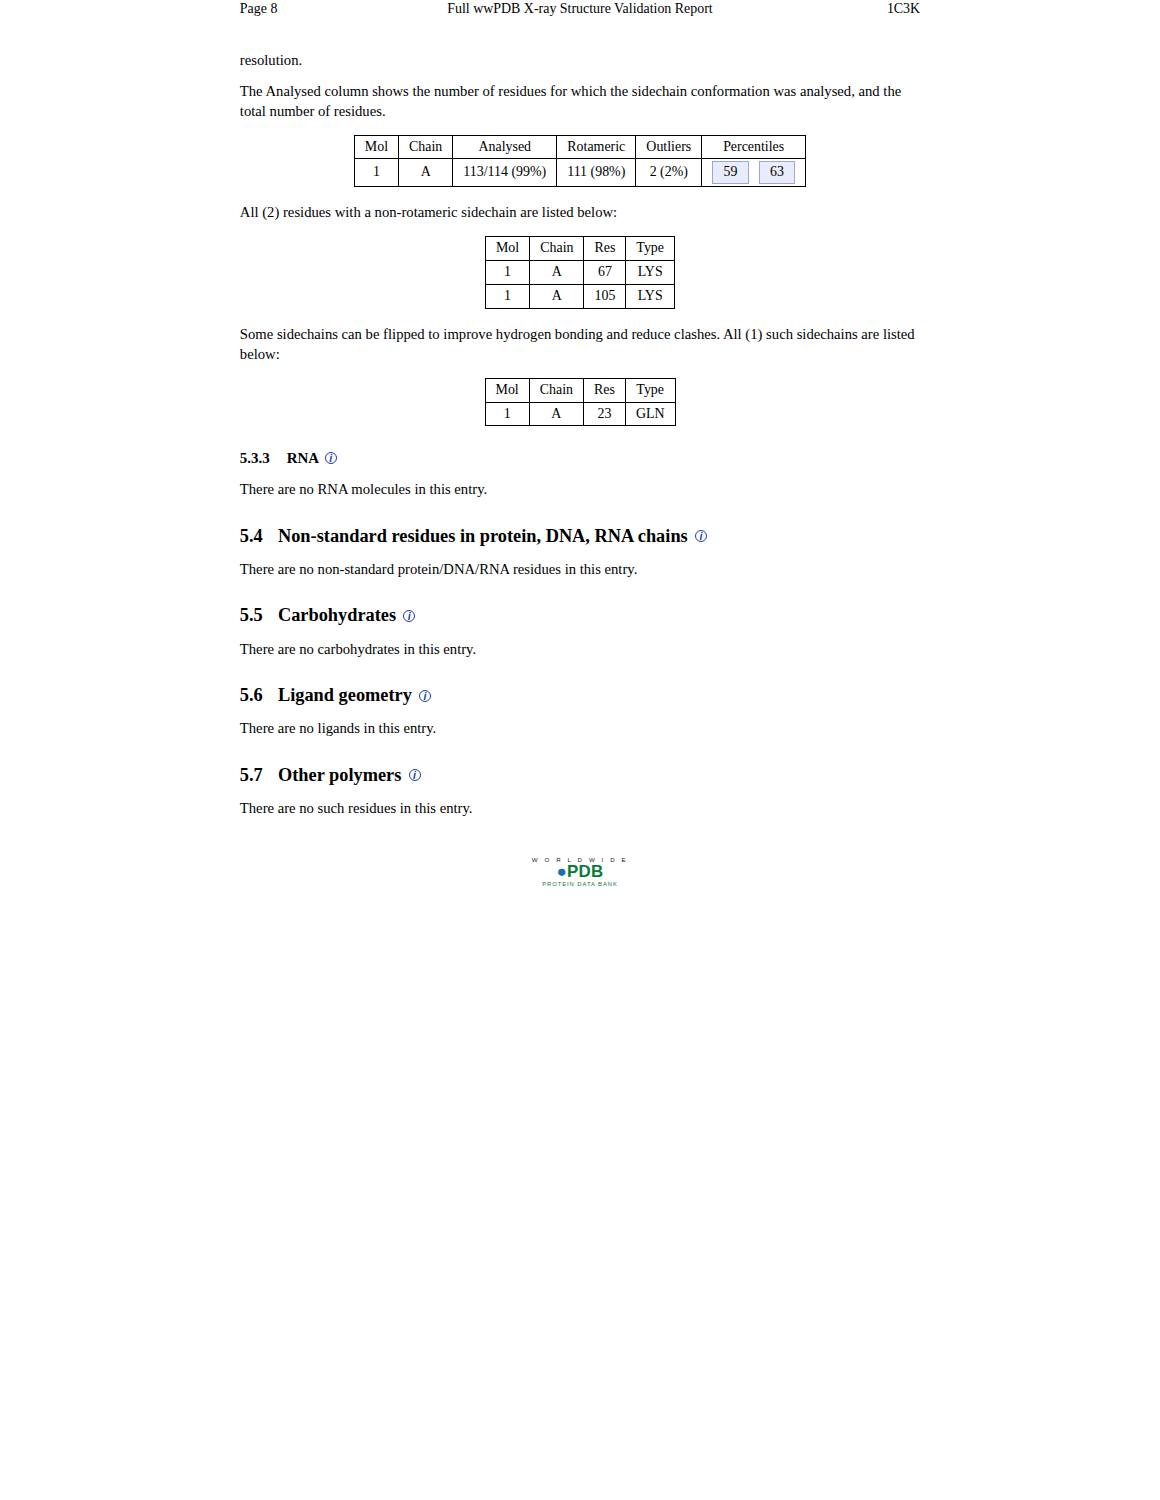Page 8
Full wwPDB X-ray Structure Validation Report
1C3K
resolution.
The Analysed column shows the number of residues for which the sidechain conformation was analysed, and the total number of residues.
| Mol | Chain | Analysed | Rotameric | Outliers | Percentiles |
| --- | --- | --- | --- | --- | --- |
| 1 | A | 113/114 (99%) | 111 (98%) | 2 (2%) | 59 63 |
All (2) residues with a non-rotameric sidechain are listed below:
| Mol | Chain | Res | Type |
| --- | --- | --- | --- |
| 1 | A | 67 | LYS |
| 1 | A | 105 | LYS |
Some sidechains can be flipped to improve hydrogen bonding and reduce clashes. All (1) such sidechains are listed below:
| Mol | Chain | Res | Type |
| --- | --- | --- | --- |
| 1 | A | 23 | GLN |
5.3.3 RNA i
There are no RNA molecules in this entry.
5.4 Non-standard residues in protein, DNA, RNA chains i
There are no non-standard protein/DNA/RNA residues in this entry.
5.5 Carbohydrates i
There are no carbohydrates in this entry.
5.6 Ligand geometry i
There are no ligands in this entry.
5.7 Other polymers i
There are no such residues in this entry.
W O R L D W I D E
●PDB
PROTEIN DATA BANK